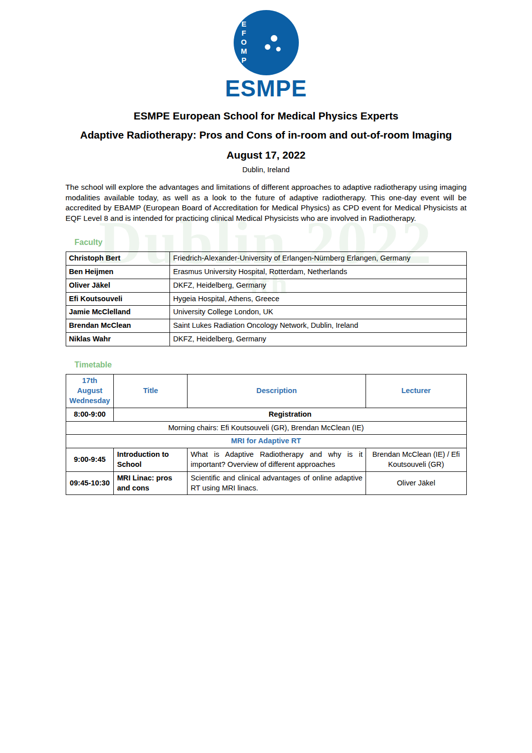Dublin 2022 4th
EFOMP
ESMPE
ESMPE European School for Medical Physics Experts
Adaptive Radiotherapy: Pros and Cons of in-room and out-of-room Imaging
August 17, 2022
Dublin, Ireland
The school will explore the advantages and limitations of different approaches to adaptive radiotherapy using imaging modalities available today, as well as a look to the future of adaptive radiotherapy. This one-day event will be accredited by EBAMP (European Board of Accreditation for Medical Physics) as CPD event for Medical Physicists at EQF Level 8 and is intended for practicing clinical Medical Physicists who are involved in Radiotherapy.
Faculty
| Christoph Bert | Friedrich-Alexander-University of Erlangen-Nürnberg Erlangen, Germany |
| Ben Heijmen | Erasmus University Hospital, Rotterdam, Netherlands |
| Oliver Jäkel | DKFZ, Heidelberg, Germany |
| Efi Koutsouveli | Hygeia Hospital, Athens, Greece |
| Jamie McClelland | University College London, UK |
| Brendan McClean | Saint Lukes Radiation Oncology Network, Dublin, Ireland |
| Niklas Wahr | DKFZ, Heidelberg, Germany |
Timetable
| 17th August Wednesday | Title | Description | Lecturer |
| --- | --- | --- | --- |
| 8:00-9:00 | Registration |
| Morning chairs: Efi Koutsouveli (GR), Brendan McClean (IE) |
| MRI for Adaptive RT |
| 9:00-9:45 | Introduction to School | What is Adaptive Radiotherapy and why is it important? Overview of different approaches | Brendan McClean (IE) / Efi Koutsouveli (GR) |
| 09:45-10:30 | MRI Linac: pros and cons | Scientific and clinical advantages of online adaptive RT using MRI linacs. | Oliver Jäkel |